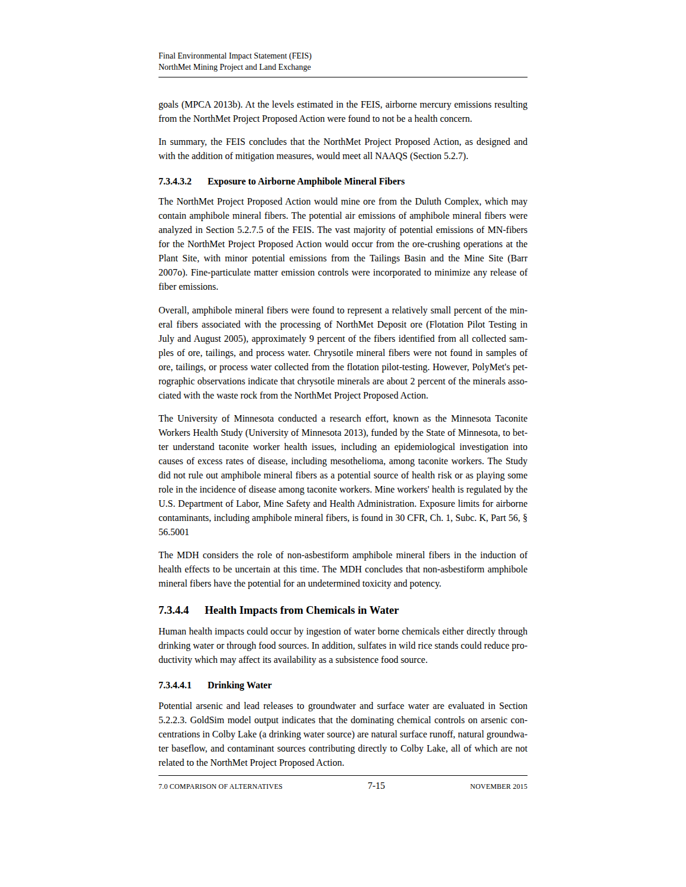Final Environmental Impact Statement (FEIS) NorthMet Mining Project and Land Exchange
goals (MPCA 2013b). At the levels estimated in the FEIS, airborne mercury emissions resulting from the NorthMet Project Proposed Action were found to not be a health concern.
In summary, the FEIS concludes that the NorthMet Project Proposed Action, as designed and with the addition of mitigation measures, would meet all NAAQS (Section 5.2.7).
7.3.4.3.2 Exposure to Airborne Amphibole Mineral Fibers
The NorthMet Project Proposed Action would mine ore from the Duluth Complex, which may contain amphibole mineral fibers. The potential air emissions of amphibole mineral fibers were analyzed in Section 5.2.7.5 of the FEIS. The vast majority of potential emissions of MN-fibers for the NorthMet Project Proposed Action would occur from the ore-crushing operations at the Plant Site, with minor potential emissions from the Tailings Basin and the Mine Site (Barr 2007o). Fine-particulate matter emission controls were incorporated to minimize any release of fiber emissions.
Overall, amphibole mineral fibers were found to represent a relatively small percent of the mineral fibers associated with the processing of NorthMet Deposit ore (Flotation Pilot Testing in July and August 2005), approximately 9 percent of the fibers identified from all collected samples of ore, tailings, and process water. Chrysotile mineral fibers were not found in samples of ore, tailings, or process water collected from the flotation pilot-testing. However, PolyMet's petrographic observations indicate that chrysotile minerals are about 2 percent of the minerals associated with the waste rock from the NorthMet Project Proposed Action.
The University of Minnesota conducted a research effort, known as the Minnesota Taconite Workers Health Study (University of Minnesota 2013), funded by the State of Minnesota, to better understand taconite worker health issues, including an epidemiological investigation into causes of excess rates of disease, including mesothelioma, among taconite workers. The Study did not rule out amphibole mineral fibers as a potential source of health risk or as playing some role in the incidence of disease among taconite workers. Mine workers' health is regulated by the U.S. Department of Labor, Mine Safety and Health Administration. Exposure limits for airborne contaminants, including amphibole mineral fibers, is found in 30 CFR, Ch. 1, Subc. K, Part 56, § 56.5001
The MDH considers the role of non-asbestiform amphibole mineral fibers in the induction of health effects to be uncertain at this time. The MDH concludes that non-asbestiform amphibole mineral fibers have the potential for an undetermined toxicity and potency.
7.3.4.4 Health Impacts from Chemicals in Water
Human health impacts could occur by ingestion of water borne chemicals either directly through drinking water or through food sources. In addition, sulfates in wild rice stands could reduce productivity which may affect its availability as a subsistence food source.
7.3.4.4.1 Drinking Water
Potential arsenic and lead releases to groundwater and surface water are evaluated in Section 5.2.2.3. GoldSim model output indicates that the dominating chemical controls on arsenic concentrations in Colby Lake (a drinking water source) are natural surface runoff, natural groundwater baseflow, and contaminant sources contributing directly to Colby Lake, all of which are not related to the NorthMet Project Proposed Action.
7.0 Comparison of Alternatives 7-15 November 2015